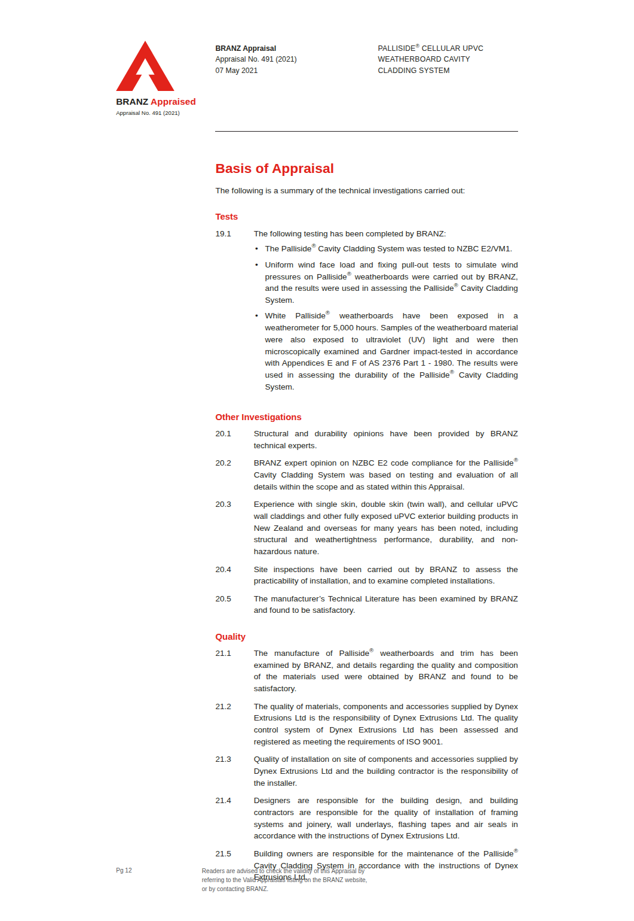BRANZ Appraised
Appraisal No. 491 (2021)
BRANZ Appraisal
Appraisal No. 491 (2021)
07 May 2021
Palliside® Cellular uPVC
Weatherboard Cavity
Cladding System
Basis of Appraisal
The following is a summary of the technical investigations carried out:
Tests
19.1
The following testing has been completed by BRANZ:
The Palliside® Cavity Cladding System was tested to NZBC E2/VM1.
Uniform wind face load and fixing pull-out tests to simulate wind pressures on Palliside® weatherboards were carried out by BRANZ, and the results were used in assessing the Palliside® Cavity Cladding System.
White Palliside® weatherboards have been exposed in a weatherometer for 5,000 hours. Samples of the weatherboard material were also exposed to ultraviolet (UV) light and were then microscopically examined and Gardner impact-tested in accordance with Appendices E and F of AS 2376 Part 1 - 1980. The results were used in assessing the durability of the Palliside® Cavity Cladding System.
Other Investigations
20.1
Structural and durability opinions have been provided by BRANZ technical experts.
20.2
BRANZ expert opinion on NZBC E2 code compliance for the Palliside® Cavity Cladding System was based on testing and evaluation of all details within the scope and as stated within this Appraisal.
20.3
Experience with single skin, double skin (twin wall), and cellular uPVC wall claddings and other fully exposed uPVC exterior building products in New Zealand and overseas for many years has been noted, including structural and weathertightness performance, durability, and non-hazardous nature.
20.4
Site inspections have been carried out by BRANZ to assess the practicability of installation, and to examine completed installations.
20.5
The manufacturer’s Technical Literature has been examined by BRANZ and found to be satisfactory.
Quality
21.1
The manufacture of Palliside® weatherboards and trim has been examined by BRANZ, and details regarding the quality and composition of the materials used were obtained by BRANZ and found to be satisfactory.
21.2
The quality of materials, components and accessories supplied by Dynex Extrusions Ltd is the responsibility of Dynex Extrusions Ltd. The quality control system of Dynex Extrusions Ltd has been assessed and registered as meeting the requirements of ISO 9001.
21.3
Quality of installation on site of components and accessories supplied by Dynex Extrusions Ltd and the building contractor is the responsibility of the installer.
21.4
Designers are responsible for the building design, and building contractors are responsible for the quality of installation of framing systems and joinery, wall underlays, flashing tapes and air seals in accordance with the instructions of Dynex Extrusions Ltd.
21.5
Building owners are responsible for the maintenance of the Palliside® Cavity Cladding System in accordance with the instructions of Dynex Extrusions Ltd.
Pg 12
Readers are advised to check the validity of this Appraisal by
referring to the Valid Appraisals listing on the BRANZ website,
or by contacting BRANZ.